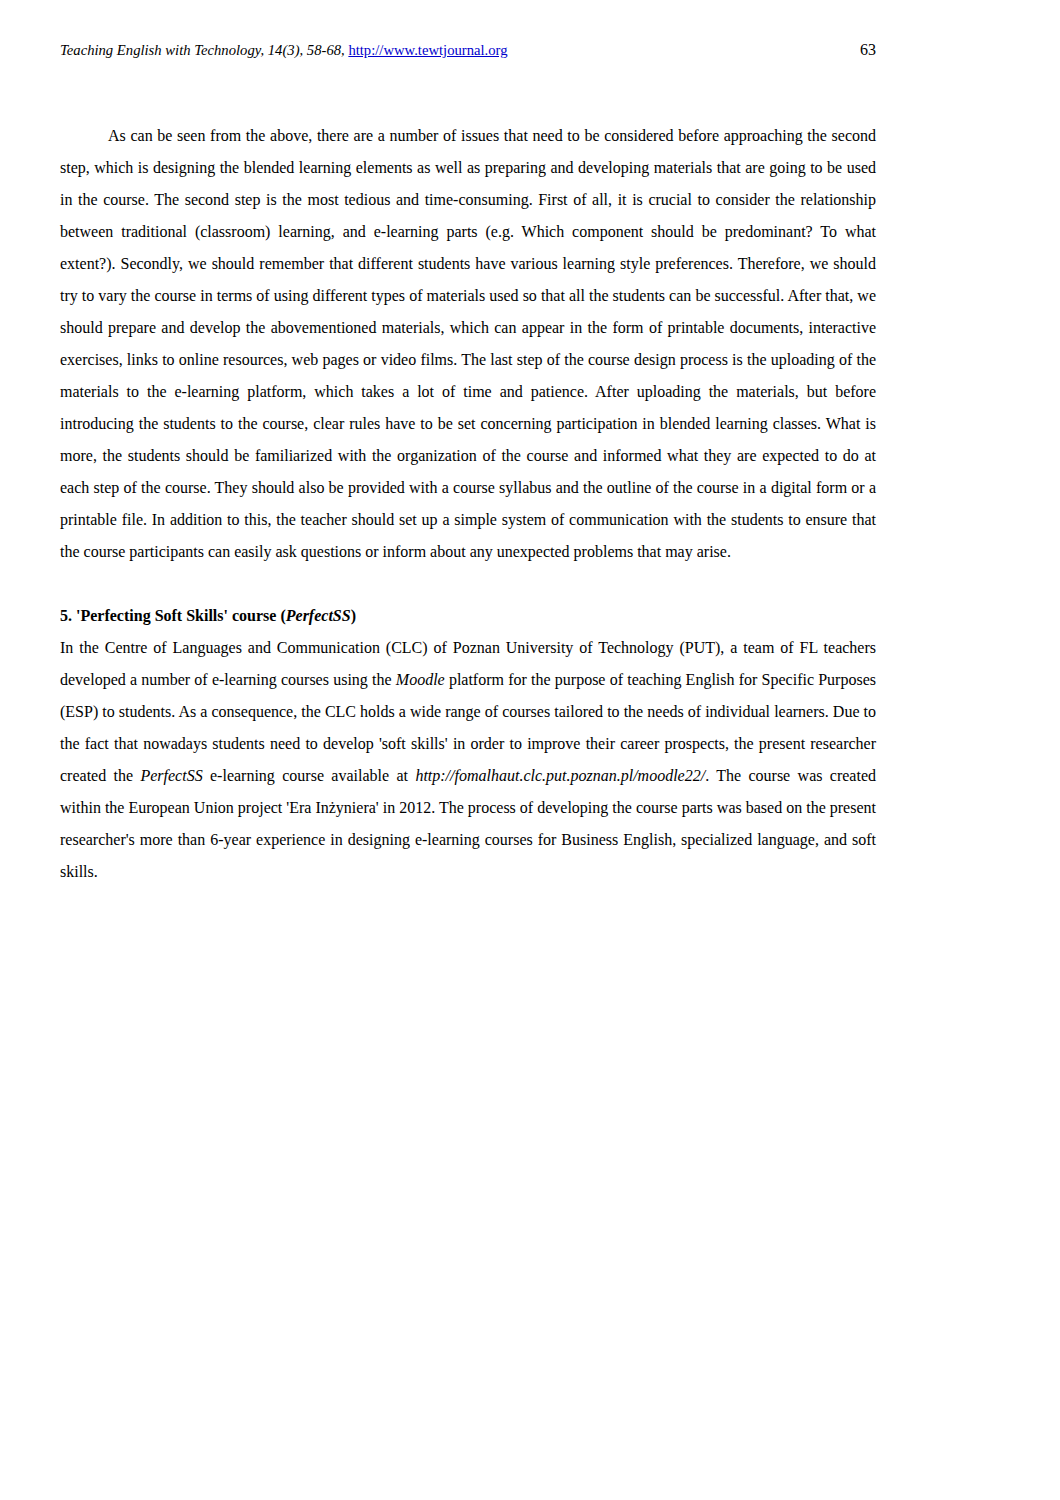Teaching English with Technology, 14(3), 58-68, http://www.tewtjournal.org 63
As can be seen from the above, there are a number of issues that need to be considered before approaching the second step, which is designing the blended learning elements as well as preparing and developing materials that are going to be used in the course. The second step is the most tedious and time-consuming. First of all, it is crucial to consider the relationship between traditional (classroom) learning, and e-learning parts (e.g. Which component should be predominant? To what extent?). Secondly, we should remember that different students have various learning style preferences. Therefore, we should try to vary the course in terms of using different types of materials used so that all the students can be successful. After that, we should prepare and develop the abovementioned materials, which can appear in the form of printable documents, interactive exercises, links to online resources, web pages or video films. The last step of the course design process is the uploading of the materials to the e-learning platform, which takes a lot of time and patience. After uploading the materials, but before introducing the students to the course, clear rules have to be set concerning participation in blended learning classes. What is more, the students should be familiarized with the organization of the course and informed what they are expected to do at each step of the course. They should also be provided with a course syllabus and the outline of the course in a digital form or a printable file. In addition to this, the teacher should set up a simple system of communication with the students to ensure that the course participants can easily ask questions or inform about any unexpected problems that may arise.
5. 'Perfecting Soft Skills' course (PerfectSS)
In the Centre of Languages and Communication (CLC) of Poznan University of Technology (PUT), a team of FL teachers developed a number of e-learning courses using the Moodle platform for the purpose of teaching English for Specific Purposes (ESP) to students. As a consequence, the CLC holds a wide range of courses tailored to the needs of individual learners. Due to the fact that nowadays students need to develop 'soft skills' in order to improve their career prospects, the present researcher created the PerfectSS e-learning course available at http://fomalhaut.clc.put.poznan.pl/moodle22/. The course was created within the European Union project 'Era Inżyniera' in 2012. The process of developing the course parts was based on the present researcher's more than 6-year experience in designing e-learning courses for Business English, specialized language, and soft skills.